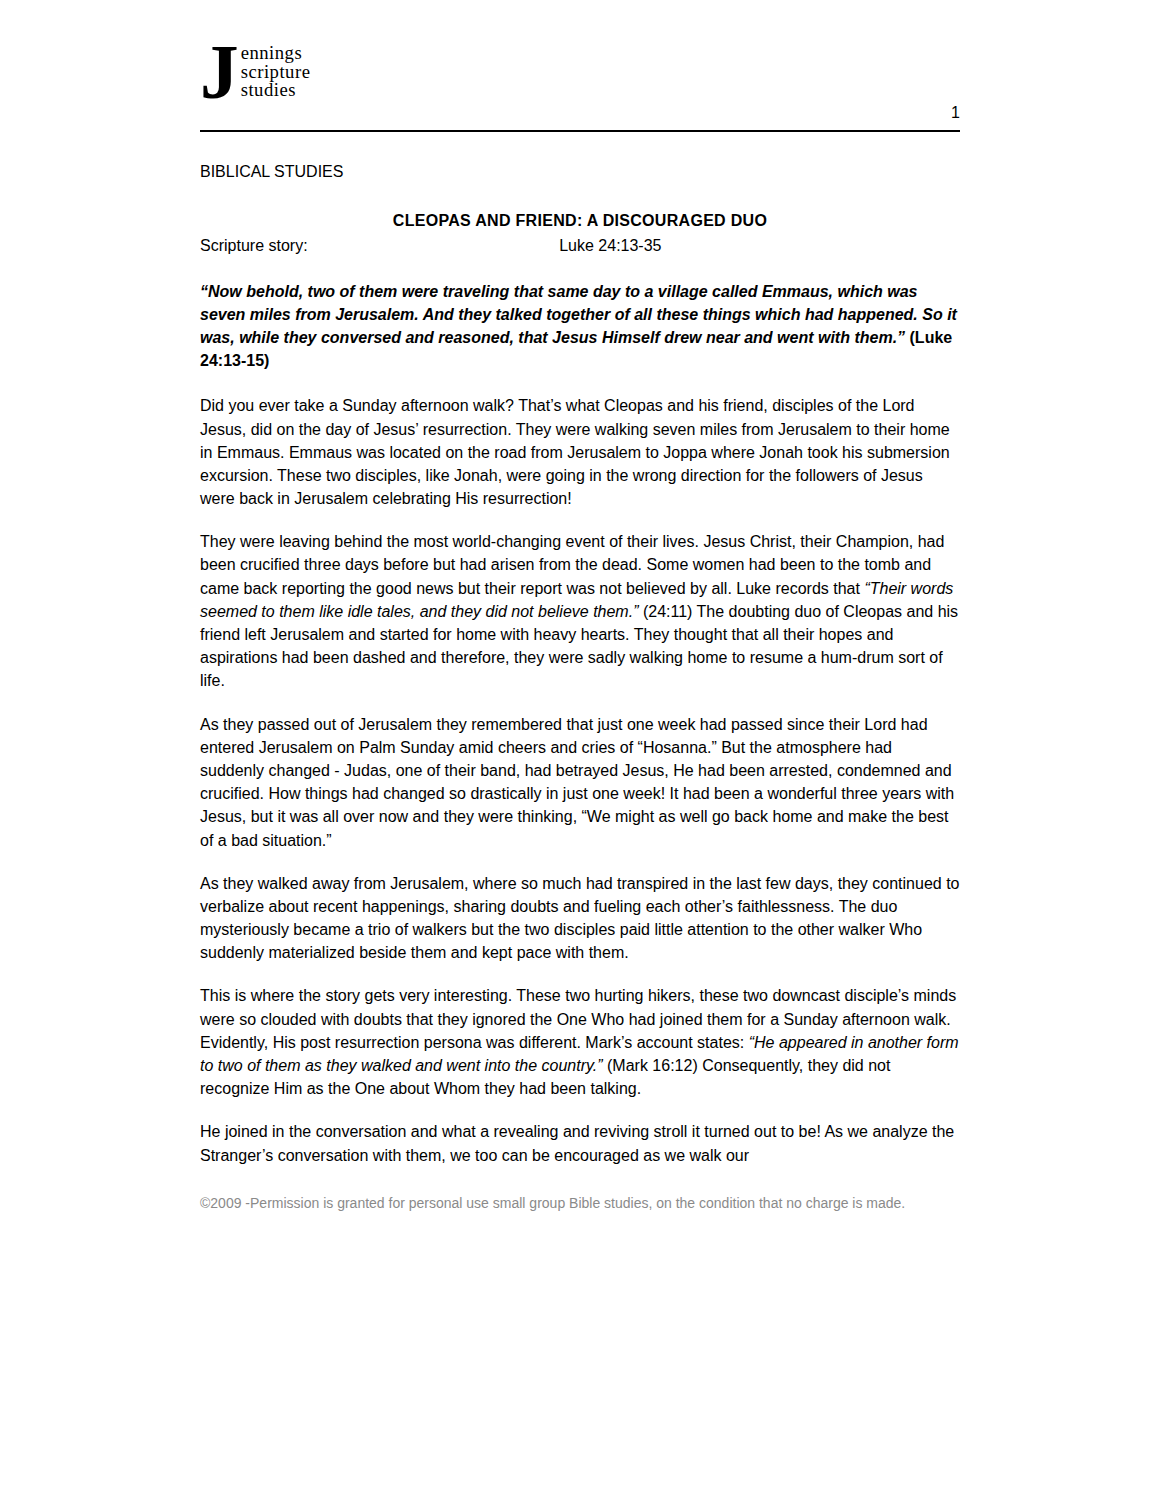J ennings scripture studies
1
BIBLICAL STUDIES
CLEOPAS AND FRIEND: A DISCOURAGED DUO
Scripture story:
Luke 24:13-35
“Now behold, two of them were traveling that same day to a village called Emmaus, which was seven miles from Jerusalem. And they talked together of all these things which had happened. So it was, while they conversed and reasoned, that Jesus Himself drew near and went with them.” (Luke 24:13-15)
Did you ever take a Sunday afternoon walk? That’s what Cleopas and his friend, disciples of the Lord Jesus, did on the day of Jesus’ resurrection. They were walking seven miles from Jerusalem to their home in Emmaus. Emmaus was located on the road from Jerusalem to Joppa where Jonah took his submersion excursion. These two disciples, like Jonah, were going in the wrong direction for the followers of Jesus were back in Jerusalem celebrating His resurrection!
They were leaving behind the most world-changing event of their lives. Jesus Christ, their Champion, had been crucified three days before but had arisen from the dead. Some women had been to the tomb and came back reporting the good news but their report was not believed by all. Luke records that “Their words seemed to them like idle tales, and they did not believe them.” (24:11) The doubting duo of Cleopas and his friend left Jerusalem and started for home with heavy hearts. They thought that all their hopes and aspirations had been dashed and therefore, they were sadly walking home to resume a hum-drum sort of life.
As they passed out of Jerusalem they remembered that just one week had passed since their Lord had entered Jerusalem on Palm Sunday amid cheers and cries of “Hosanna.” But the atmosphere had suddenly changed - Judas, one of their band, had betrayed Jesus, He had been arrested, condemned and crucified. How things had changed so drastically in just one week! It had been a wonderful three years with Jesus, but it was all over now and they were thinking, “We might as well go back home and make the best of a bad situation.”
As they walked away from Jerusalem, where so much had transpired in the last few days, they continued to verbalize about recent happenings, sharing doubts and fueling each other’s faithlessness. The duo mysteriously became a trio of walkers but the two disciples paid little attention to the other walker Who suddenly materialized beside them and kept pace with them.
This is where the story gets very interesting. These two hurting hikers, these two downcast disciple’s minds were so clouded with doubts that they ignored the One Who had joined them for a Sunday afternoon walk. Evidently, His post resurrection persona was different. Mark’s account states: “He appeared in another form to two of them as they walked and went into the country.” (Mark 16:12) Consequently, they did not recognize Him as the One about Whom they had been talking.
He joined in the conversation and what a revealing and reviving stroll it turned out to be! As we analyze the Stranger’s conversation with them, we too can be encouraged as we walk our
©2009 -Permission is granted for personal use small group Bible studies, on the condition that no charge is made.